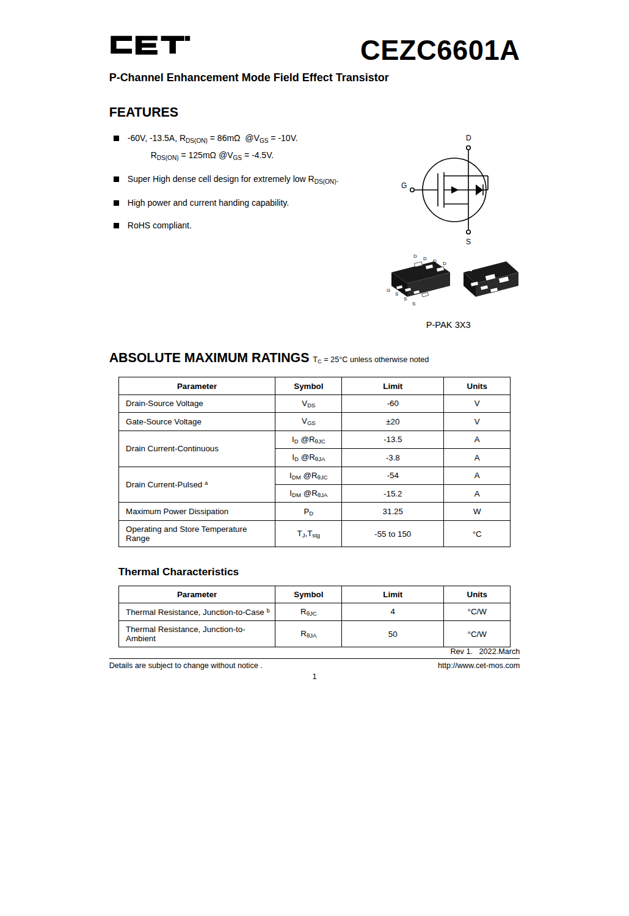CEZC6601A
P-Channel Enhancement Mode Field Effect Transistor
FEATURES
-60V, -13.5A, RDS(ON) = 86mΩ @VGS = -10V. RDS(ON) = 125mΩ @VGS = -4.5V.
Super High dense cell design for extremely low RDS(ON).
High power and current handing capability.
RoHS compliant.
D S G D D D D G S S S
P-PAK 3X3
ABSOLUTE MAXIMUM RATINGS TC = 25°C unless otherwise noted
| Parameter | Symbol | Limit | Units |
| --- | --- | --- | --- |
| Drain-Source Voltage | V DS | -60 | V |
| Gate-Source Voltage | V GS | ±20 | V |
| Drain Current-Continuous | I D @R θJC | -13.5 | A |
| I D @R θJA | -3.8 | A |
| Drain Current-Pulsed a | I DM @R θJC | -54 | A |
| I DM @R θJA | -15.2 | A |
| Maximum Power Dissipation | P D | 31.25 | W |
| Operating and Store Temperature Range | T J ,T stg | -55 to 150 | °C |
Thermal Characteristics
| Parameter | Symbol | Limit | Units |
| --- | --- | --- | --- |
| Thermal Resistance, Junction-to-Case b | R θJC | 4 | °C/W |
| Thermal Resistance, Junction-to-Ambient | R θJA | 50 | °C/W |
Rev 1. 2022.March
Details are subject to change without notice . http://www.cet-mos.com
1